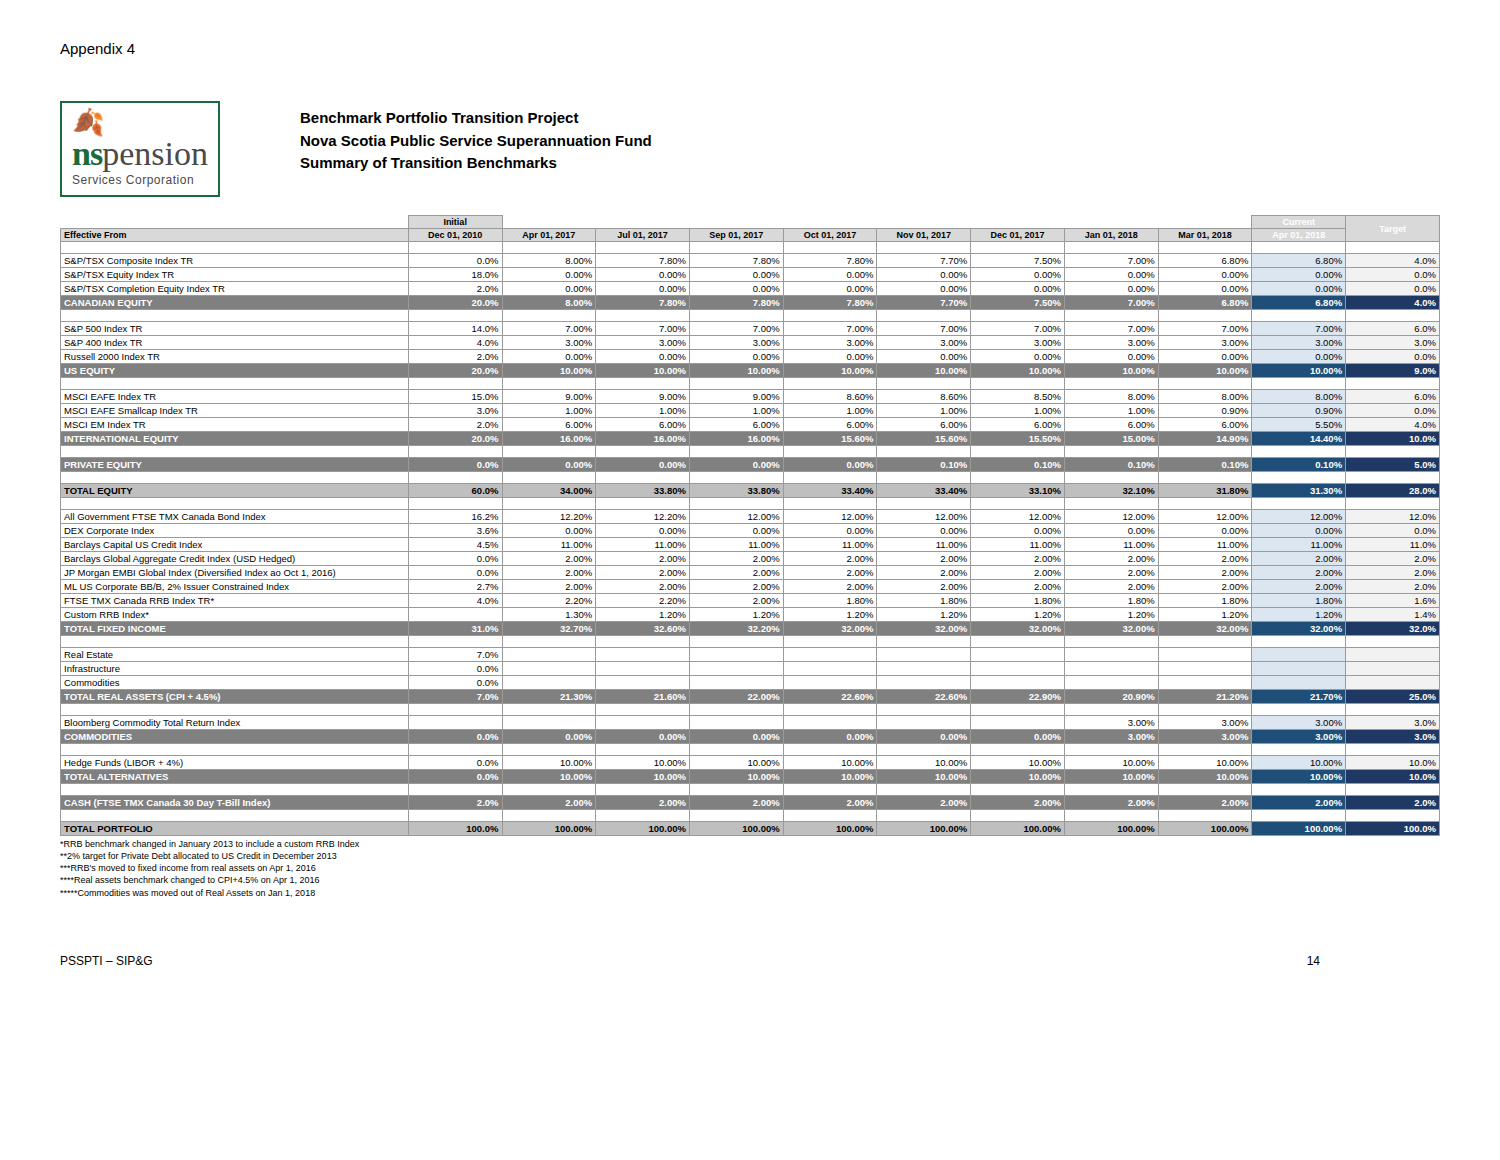Appendix 4
🍂
ns pension
Services Corporation
Benchmark Portfolio Transition Project
Nova Scotia Public Service Superannuation Fund
Summary of Transition Benchmarks
| | Initial | | Current | Target |
| --- | --- | --- | --- | --- |
| Effective From | Dec 01, 2010 | Apr 01, 2017 | Jul 01, 2017 | Sep 01, 2017 | Oct 01, 2017 | Nov 01, 2017 | Dec 01, 2017 | Jan 01, 2018 | Mar 01, 2018 | Apr 01, 2018 |
| S&P/TSX Composite Index TR | 0.0% | 8.00% | 7.80% | 7.80% | 7.80% | 7.70% | 7.50% | 7.00% | 6.80% | 6.80% | 4.0% |
| S&P/TSX Equity Index TR | 18.0% | 0.00% | 0.00% | 0.00% | 0.00% | 0.00% | 0.00% | 0.00% | 0.00% | 0.00% | 0.0% |
| S&P/TSX Completion Equity Index TR | 2.0% | 0.00% | 0.00% | 0.00% | 0.00% | 0.00% | 0.00% | 0.00% | 0.00% | 0.00% | 0.0% |
| CANADIAN EQUITY | 20.0% | 8.00% | 7.80% | 7.80% | 7.80% | 7.70% | 7.50% | 7.00% | 6.80% | 6.80% | 4.0% |
| S&P 500 Index TR | 14.0% | 7.00% | 7.00% | 7.00% | 7.00% | 7.00% | 7.00% | 7.00% | 7.00% | 7.00% | 6.0% |
| S&P 400 Index TR | 4.0% | 3.00% | 3.00% | 3.00% | 3.00% | 3.00% | 3.00% | 3.00% | 3.00% | 3.00% | 3.0% |
| Russell 2000 Index TR | 2.0% | 0.00% | 0.00% | 0.00% | 0.00% | 0.00% | 0.00% | 0.00% | 0.00% | 0.00% | 0.0% |
| US EQUITY | 20.0% | 10.00% | 10.00% | 10.00% | 10.00% | 10.00% | 10.00% | 10.00% | 10.00% | 10.00% | 9.0% |
| MSCI EAFE Index TR | 15.0% | 9.00% | 9.00% | 9.00% | 8.60% | 8.60% | 8.50% | 8.00% | 8.00% | 8.00% | 6.0% |
| MSCI EAFE Smallcap Index TR | 3.0% | 1.00% | 1.00% | 1.00% | 1.00% | 1.00% | 1.00% | 1.00% | 0.90% | 0.90% | 0.0% |
| MSCI EM Index TR | 2.0% | 6.00% | 6.00% | 6.00% | 6.00% | 6.00% | 6.00% | 6.00% | 6.00% | 5.50% | 4.0% |
| INTERNATIONAL EQUITY | 20.0% | 16.00% | 16.00% | 16.00% | 15.60% | 15.60% | 15.50% | 15.00% | 14.90% | 14.40% | 10.0% |
| PRIVATE EQUITY | 0.0% | 0.00% | 0.00% | 0.00% | 0.00% | 0.10% | 0.10% | 0.10% | 0.10% | 0.10% | 5.0% |
| TOTAL EQUITY | 60.0% | 34.00% | 33.80% | 33.80% | 33.40% | 33.40% | 33.10% | 32.10% | 31.80% | 31.30% | 28.0% |
| All Government FTSE TMX Canada Bond Index | 16.2% | 12.20% | 12.20% | 12.00% | 12.00% | 12.00% | 12.00% | 12.00% | 12.00% | 12.00% | 12.0% |
| DEX Corporate Index | 3.6% | 0.00% | 0.00% | 0.00% | 0.00% | 0.00% | 0.00% | 0.00% | 0.00% | 0.00% | 0.0% |
| Barclays Capital US Credit Index | 4.5% | 11.00% | 11.00% | 11.00% | 11.00% | 11.00% | 11.00% | 11.00% | 11.00% | 11.00% | 11.0% |
| Barclays Global Aggregate Credit Index (USD Hedged) | 0.0% | 2.00% | 2.00% | 2.00% | 2.00% | 2.00% | 2.00% | 2.00% | 2.00% | 2.00% | 2.0% |
| JP Morgan EMBI Global Index (Diversified Index ao Oct 1, 2016) | 0.0% | 2.00% | 2.00% | 2.00% | 2.00% | 2.00% | 2.00% | 2.00% | 2.00% | 2.00% | 2.0% |
| ML US Corporate BB/B, 2% Issuer Constrained Index | 2.7% | 2.00% | 2.00% | 2.00% | 2.00% | 2.00% | 2.00% | 2.00% | 2.00% | 2.00% | 2.0% |
| FTSE TMX Canada RRB Index TR* | 4.0% | 2.20% | 2.20% | 2.00% | 1.80% | 1.80% | 1.80% | 1.80% | 1.80% | 1.80% | 1.6% |
| Custom RRB Index* | | 1.30% | 1.20% | 1.20% | 1.20% | 1.20% | 1.20% | 1.20% | 1.20% | 1.20% | 1.4% |
| TOTAL FIXED INCOME | 31.0% | 32.70% | 32.60% | 32.20% | 32.00% | 32.00% | 32.00% | 32.00% | 32.00% | 32.00% | 32.0% |
| Real Estate | 7.0% | | | | | | | | | | |
| Infrastructure | 0.0% | | | | | | | | | | |
| Commodities | 0.0% | | | | | | | | | | |
| TOTAL REAL ASSETS (CPI + 4.5%) | 7.0% | 21.30% | 21.60% | 22.00% | 22.60% | 22.60% | 22.90% | 20.90% | 21.20% | 21.70% | 25.0% |
| Bloomberg Commodity Total Return Index | | | | | | | | 3.00% | 3.00% | 3.00% | 3.0% |
| COMMODITIES | 0.0% | 0.00% | 0.00% | 0.00% | 0.00% | 0.00% | 0.00% | 3.00% | 3.00% | 3.00% | 3.0% |
| Hedge Funds (LIBOR + 4%) | 0.0% | 10.00% | 10.00% | 10.00% | 10.00% | 10.00% | 10.00% | 10.00% | 10.00% | 10.00% | 10.0% |
| TOTAL ALTERNATIVES | 0.0% | 10.00% | 10.00% | 10.00% | 10.00% | 10.00% | 10.00% | 10.00% | 10.00% | 10.00% | 10.0% |
| CASH (FTSE TMX Canada 30 Day T-Bill Index) | 2.0% | 2.00% | 2.00% | 2.00% | 2.00% | 2.00% | 2.00% | 2.00% | 2.00% | 2.00% | 2.0% |
| TOTAL PORTFOLIO | 100.0% | 100.00% | 100.00% | 100.00% | 100.00% | 100.00% | 100.00% | 100.00% | 100.00% | 100.00% | 100.0% |
*RRB benchmark changed in January 2013 to include a custom RRB Index
**2% target for Private Debt allocated to US Credit in December 2013
***RRB's moved to fixed income from real assets on Apr 1, 2016
****Real assets benchmark changed to CPI+4.5% on Apr 1, 2016
*****Commodities was moved out of Real Assets on Jan 1, 2018
PSSPTI – SIP&G
14